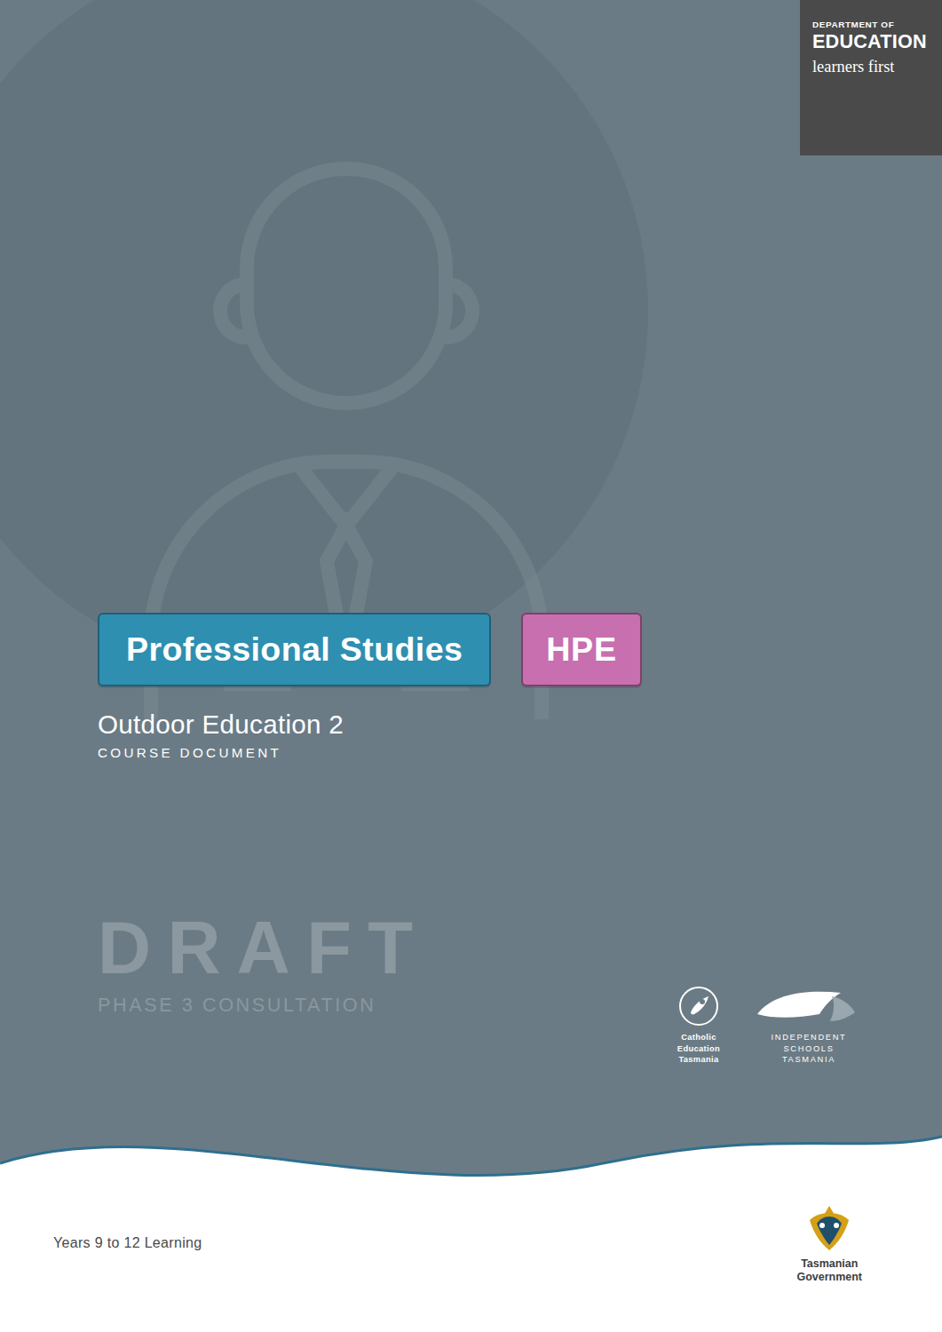DEPARTMENT OF
EDUCATION
learners first
Professional Studies
HPE
Outdoor Education 2
COURSE DOCUMENT
DRAFT
PHASE 3 CONSULTATION
Catholic Education Tasmania
INDEPENDENT
SCHOOLS
TASMANIA
Years 9 to 12 Learning
Tasmanian Government